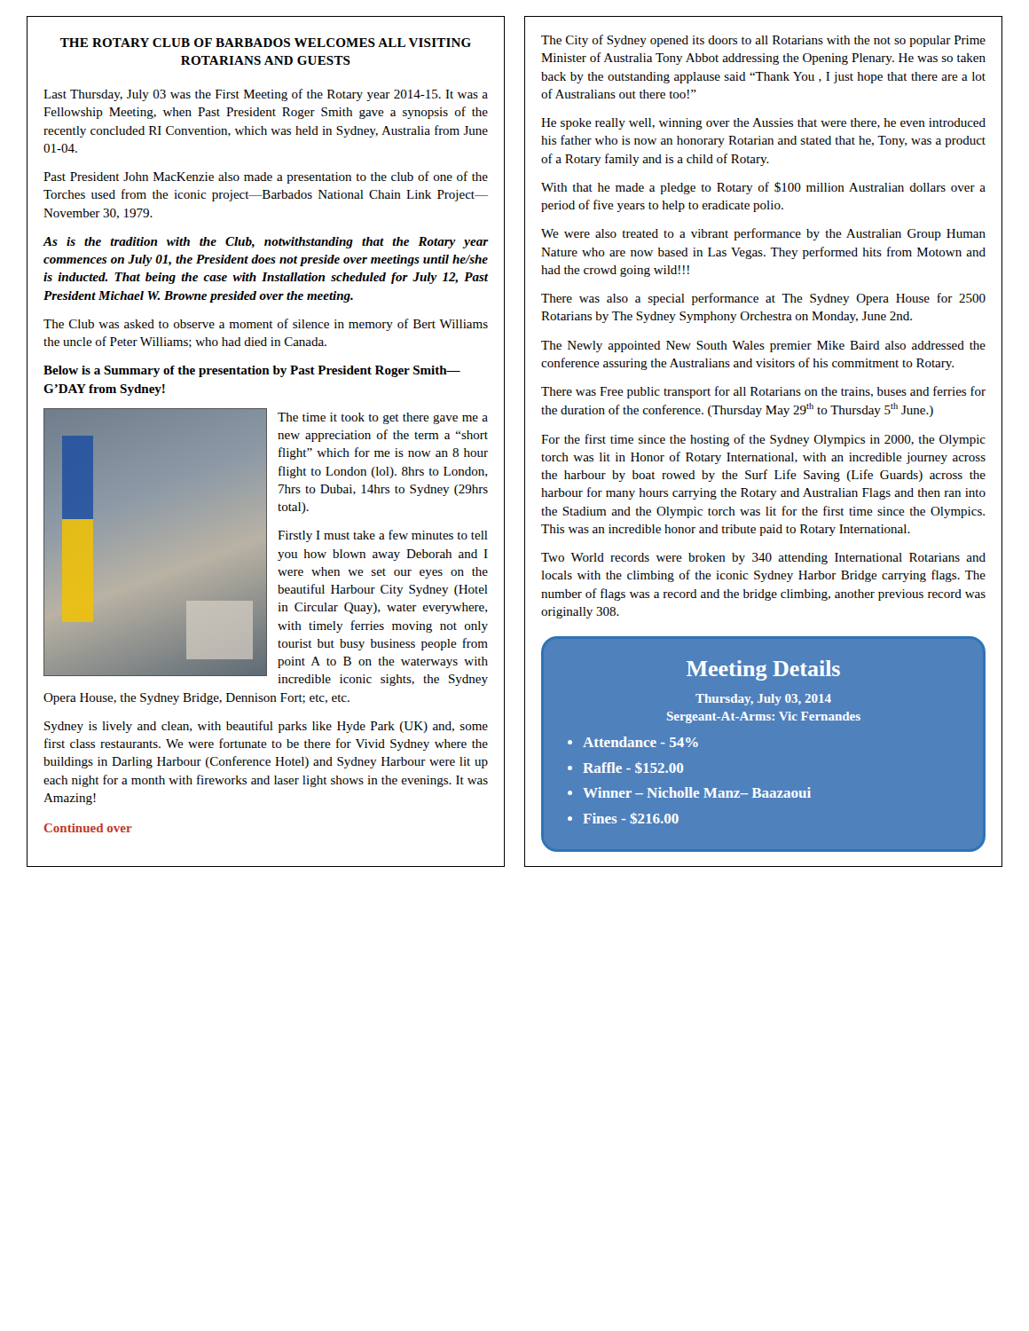The Rotary Club of Barbados welcomes all visiting Rotarians and Guests
Last Thursday, July 03 was the First Meeting of the Rotary year 2014-15. It was a Fellowship Meeting, when Past President Roger Smith gave a synopsis of the recently concluded RI Convention, which was held in Sydney, Australia from June 01-04.
Past President John MacKenzie also made a presentation to the club of one of the Torches used from the iconic project—Barbados National Chain Link Project—November 30, 1979.
As is the tradition with the Club, notwithstanding that the Rotary year commences on July 01, the President does not preside over meetings until he/she is inducted. That being the case with Installation scheduled for July 12, Past President Michael W. Browne presided over the meeting.
The Club was asked to observe a moment of silence in memory of Bert Williams the uncle of Peter Williams; who had died in Canada.
Below is a Summary of the presentation by Past President Roger Smith—G’DAY from Sydney!
The time it took to get there gave me a new appreciation of the term a “short flight” which for me is now an 8 hour flight to London (lol). 8hrs to London, 7hrs to Dubai, 14hrs to Sydney (29hrs total).
Firstly I must take a few minutes to tell you how blown away Deborah and I were when we set our eyes on the beautiful Harbour City Sydney (Hotel in Circular Quay), water everywhere, with timely ferries moving not only tourist but busy business people from point A to B on the waterways with incredible iconic sights, the Sydney Opera House, the Sydney Bridge, Dennison Fort; etc, etc.
Sydney is lively and clean, with beautiful parks like Hyde Park (UK) and, some first class restaurants. We were fortunate to be there for Vivid Sydney where the buildings in Darling Harbour (Conference Hotel) and Sydney Harbour were lit up each night for a month with fireworks and laser light shows in the evenings. It was Amazing!
Continued over
The City of Sydney opened its doors to all Rotarians with the not so popular Prime Minister of Australia Tony Abbot addressing the Opening Plenary. He was so taken back by the outstanding applause said “Thank You , I just hope that there are a lot of Australians out there too!”
He spoke really well, winning over the Aussies that were there, he even introduced his father who is now an honorary Rotarian and stated that he, Tony, was a product of a Rotary family and is a child of Rotary.
With that he made a pledge to Rotary of $100 million Australian dollars over a period of five years to help to eradicate polio.
We were also treated to a vibrant performance by the Australian Group Human Nature who are now based in Las Vegas. They performed hits from Motown and had the crowd going wild!!!
There was also a special performance at The Sydney Opera House for 2500 Rotarians by The Sydney Symphony Orchestra on Monday, June 2nd.
The Newly appointed New South Wales premier Mike Baird also addressed the conference assuring the Australians and visitors of his commitment to Rotary.
There was Free public transport for all Rotarians on the trains, buses and ferries for the duration of the conference. (Thursday May 29th to Thursday 5th June.)
For the first time since the hosting of the Sydney Olympics in 2000, the Olympic torch was lit in Honor of Rotary International, with an incredible journey across the harbour by boat rowed by the Surf Life Saving (Life Guards) across the harbour for many hours carrying the Rotary and Australian Flags and then ran into the Stadium and the Olympic torch was lit for the first time since the Olympics. This was an incredible honor and tribute paid to Rotary International.
Two World records were broken by 340 attending International Rotarians and locals with the climbing of the iconic Sydney Harbor Bridge carrying flags. The number of flags was a record and the bridge climbing, another previous record was originally 308.
Meeting Details
Thursday, July 03, 2014
Sergeant-At-Arms: Vic Fernandes
Attendance - 54%
Raffle - $152.00
Winner – Nicholle Manz– Baazaoui
Fines - $216.00